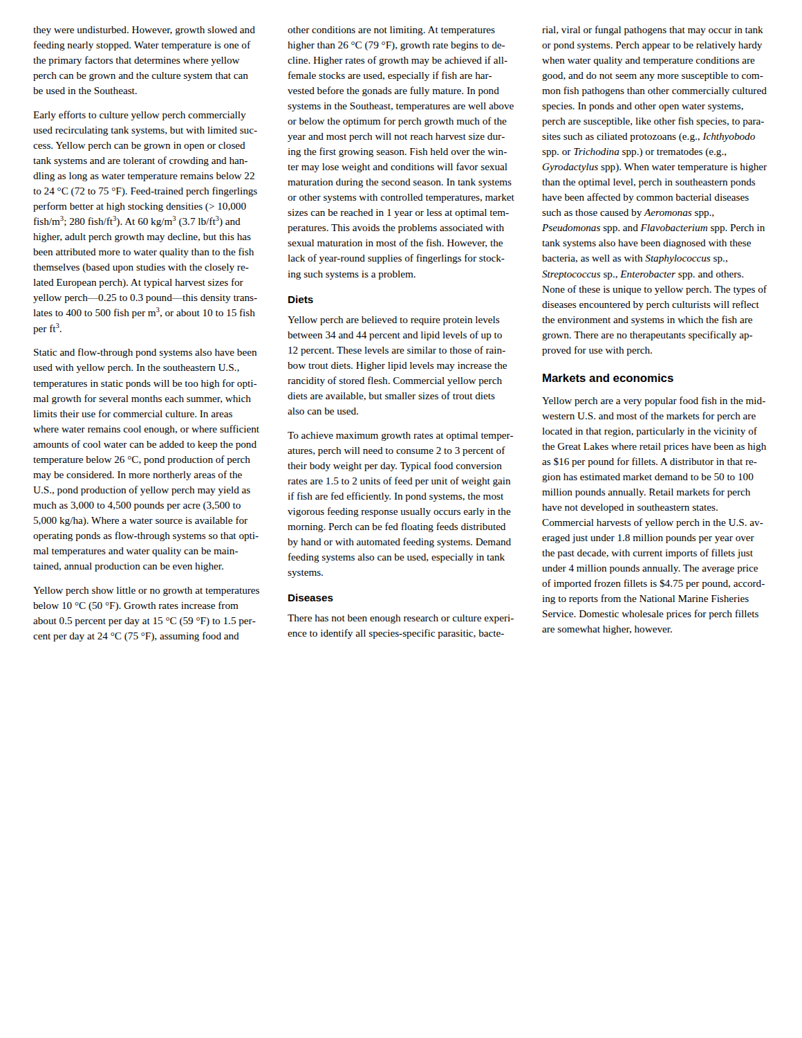they were undisturbed. However, growth slowed and feeding nearly stopped. Water temperature is one of the primary factors that determines where yellow perch can be grown and the culture system that can be used in the Southeast.
Early efforts to culture yellow perch commercially used recirculating tank systems, but with limited success. Yellow perch can be grown in open or closed tank systems and are tolerant of crowding and handling as long as water temperature remains below 22 to 24 °C (72 to 75 °F). Feed-trained perch fingerlings perform better at high stocking densities (> 10,000 fish/m3; 280 fish/ft3). At 60 kg/m3 (3.7 lb/ft3) and higher, adult perch growth may decline, but this has been attributed more to water quality than to the fish themselves (based upon studies with the closely related European perch). At typical harvest sizes for yellow perch—0.25 to 0.3 pound—this density translates to 400 to 500 fish per m3, or about 10 to 15 fish per ft3.
Static and flow-through pond systems also have been used with yellow perch. In the southeastern U.S., temperatures in static ponds will be too high for optimal growth for several months each summer, which limits their use for commercial culture. In areas where water remains cool enough, or where sufficient amounts of cool water can be added to keep the pond temperature below 26 °C, pond production of perch may be considered. In more northerly areas of the U.S., pond production of yellow perch may yield as much as 3,000 to 4,500 pounds per acre (3,500 to 5,000 kg/ha). Where a water source is available for operating ponds as flow-through systems so that optimal temperatures and water quality can be maintained, annual production can be even higher.
Yellow perch show little or no growth at temperatures below 10 °C (50 °F). Growth rates increase from about 0.5 percent per day at 15 °C (59 °F) to 1.5 percent per day at 24 °C (75 °F), assuming food and other conditions are not limiting. At temperatures higher than 26 °C (79 °F), growth rate begins to decline. Higher rates of growth may be achieved if all-female stocks are used, especially if fish are harvested before the gonads are fully mature. In pond systems in the Southeast, temperatures are well above or below the optimum for perch growth much of the year and most perch will not reach harvest size during the first growing season. Fish held over the winter may lose weight and conditions will favor sexual maturation during the second season. In tank systems or other systems with controlled temperatures, market sizes can be reached in 1 year or less at optimal temperatures. This avoids the problems associated with sexual maturation in most of the fish. However, the lack of year-round supplies of fingerlings for stocking such systems is a problem.
Diets
Yellow perch are believed to require protein levels between 34 and 44 percent and lipid levels of up to 12 percent. These levels are similar to those of rainbow trout diets. Higher lipid levels may increase the rancidity of stored flesh. Commercial yellow perch diets are available, but smaller sizes of trout diets also can be used.
To achieve maximum growth rates at optimal temperatures, perch will need to consume 2 to 3 percent of their body weight per day. Typical food conversion rates are 1.5 to 2 units of feed per unit of weight gain if fish are fed efficiently. In pond systems, the most vigorous feeding response usually occurs early in the morning. Perch can be fed floating feeds distributed by hand or with automated feeding systems. Demand feeding systems also can be used, especially in tank systems.
Diseases
There has not been enough research or culture experience to identify all species-specific parasitic, bacterial, viral or fungal pathogens that may occur in tank or pond systems. Perch appear to be relatively hardy when water quality and temperature conditions are good, and do not seem any more susceptible to common fish pathogens than other commercially cultured species. In ponds and other open water systems, perch are susceptible, like other fish species, to parasites such as ciliated protozoans (e.g., Ichthyobodo spp. or Trichodina spp.) or trematodes (e.g., Gyrodactylus spp). When water temperature is higher than the optimal level, perch in southeastern ponds have been affected by common bacterial diseases such as those caused by Aeromonas spp., Pseudomonas spp. and Flavobacterium spp. Perch in tank systems also have been diagnosed with these bacteria, as well as with Staphylococcus sp., Streptococcus sp., Enterobacter spp. and others. None of these is unique to yellow perch. The types of diseases encountered by perch culturists will reflect the environment and systems in which the fish are grown. There are no therapeutants specifically approved for use with perch.
Markets and economics
Yellow perch are a very popular food fish in the midwestern U.S. and most of the markets for perch are located in that region, particularly in the vicinity of the Great Lakes where retail prices have been as high as $16 per pound for fillets. A distributor in that region has estimated market demand to be 50 to 100 million pounds annually. Retail markets for perch have not developed in southeastern states. Commercial harvests of yellow perch in the U.S. averaged just under 1.8 million pounds per year over the past decade, with current imports of fillets just under 4 million pounds annually. The average price of imported frozen fillets is $4.75 per pound, according to reports from the National Marine Fisheries Service. Domestic wholesale prices for perch fillets are somewhat higher, however.